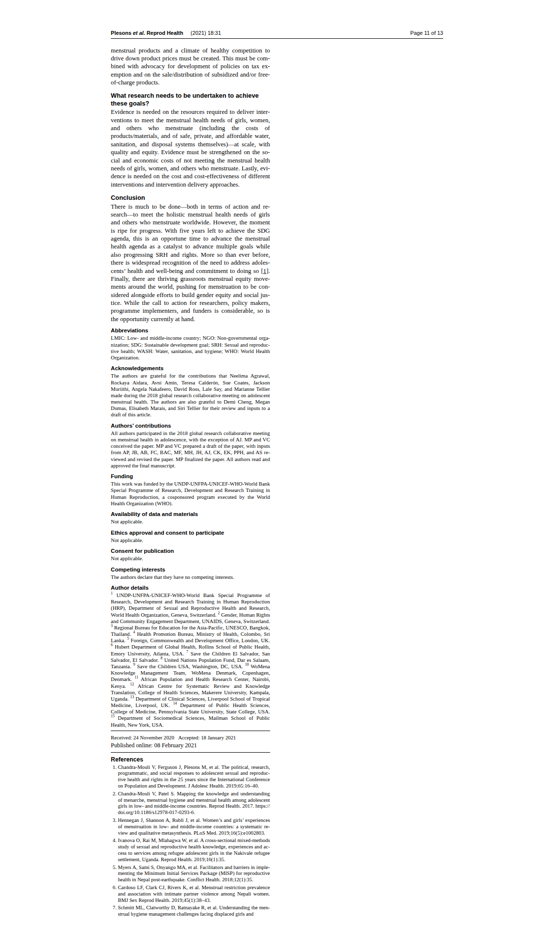Plesons et al. Reprod Health (2021) 18:31
Page 11 of 13
menstrual products and a climate of healthy competition to drive down product prices must be created. This must be combined with advocacy for development of policies on tax exemption and on the sale/distribution of subsidized and/or free-of-charge products.
What research needs to be undertaken to achieve these goals?
Evidence is needed on the resources required to deliver interventions to meet the menstrual health needs of girls, women, and others who menstruate (including the costs of products/materials, and of safe, private, and affordable water, sanitation, and disposal systems themselves)—at scale, with quality and equity. Evidence must be strengthened on the social and economic costs of not meeting the menstrual health needs of girls, women, and others who menstruate. Lastly, evidence is needed on the cost and cost-effectiveness of different interventions and intervention delivery approaches.
Conclusion
There is much to be done—both in terms of action and research—to meet the holistic menstrual health needs of girls and others who menstruate worldwide. However, the moment is ripe for progress. With five years left to achieve the SDG agenda, this is an opportune time to advance the menstrual health agenda as a catalyst to advance multiple goals while also progressing SRH and rights. More so than ever before, there is widespread recognition of the need to address adolescents’ health and well-being and commitment to doing so [1]. Finally, there are thriving grassroots menstrual equity movements around the world, pushing for menstruation to be considered alongside efforts to build gender equity and social justice. While the call to action for researchers, policy makers, programme implementers, and funders is considerable, so is the opportunity currently at hand.
Abbreviations
LMIC: Low- and middle-income country; NGO: Non-governmental organization; SDG: Sustainable development goal; SRH: Sexual and reproductive health; WASH: Water, sanitation, and hygiene; WHO: World Health Organization.
Acknowledgements
The authors are grateful for the contributions that Neelima Agrawal, Rockaya Aidara, Avni Amin, Teresa Calderón, Sue Coates, Jackson Muriithi, Angela Nakafeero, David Ross, Lale Say, and Marianne Tellier made during the 2018 global research collaborative meeting on adolescent menstrual health. The authors are also grateful to Demi Cheng, Megan Dumas, Elisabeth Marais, and Siri Tellier for their review and inputs to a draft of this article.
Authors’ contributions
All authors participated in the 2018 global research collaborative meeting on menstrual health in adolescence, with the exception of AJ. MP and VC conceived the paper. MP and VC prepared a draft of the paper, with inputs from AP, JB, AB, FC, BAC, MF, MH, JH, AJ, CK, EK, PPH, and AS reviewed and revised the paper. MP finalized the paper. All authors read and approved the final manuscript.
Funding
This work was funded by the UNDP-UNFPA-UNICEF-WHO-World Bank Special Programme of Research, Development and Research Training in Human Reproduction, a cosponsored program executed by the World Health Organization (WHO).
Availability of data and materials
Not applicable.
Ethics approval and consent to participate
Not applicable.
Consent for publication
Not applicable.
Competing interests
The authors declare that they have no competing interests.
Author details
1 UNDP-UNFPA-UNICEF-WHO-World Bank Special Programme of Research, Development and Research Training in Human Reproduction (HRP), Department of Sexual and Reproductive Health and Research, World Health Organization, Geneva, Switzerland. 2 Gender, Human Rights and Community Engagement Department, UNAIDS, Geneva, Switzerland. 3 Regional Bureau for Education for the Asia-Pacific, UNESCO, Bangkok, Thailand. 4 Health Promotion Bureau, Ministry of Health, Colombo, Sri Lanka. 5 Foreign, Commonwealth and Development Office, London, UK. 6 Hubert Department of Global Health, Rollins School of Public Health, Emory University, Atlanta, USA. 7 Save the Children El Salvador, San Salvador, El Salvador. 8 United Nations Population Fund, Dar es Salaam, Tanzania. 9 Save the Children USA, Washington, DC, USA. 10 WoMena Knowledge Management Team, WoMena Denmark, Copenhagen, Denmark. 11 African Population and Health Research Center, Nairobi, Kenya. 12 African Centre for Systematic Review and Knowledge Translation, College of Health Sciences, Makerere University, Kampala, Uganda. 13 Department of Clinical Sciences, Liverpool School of Tropical Medicine, Liverpool, UK. 14 Department of Public Health Sciences, College of Medicine, Pennsylvania State University, State College, USA. 15 Department of Sociomedical Sciences, Mailman School of Public Health, New York, USA.
Received: 24 November 2020 Accepted: 18 January 2021
Published online: 08 February 2021
References
Chandra-Mouli V, Ferguson J, Plesons M, et al. The political, research, programmatic, and social responses to adolescent sexual and reproductive health and rights in the 25 years since the International Conference on Population and Development. J Adolesc Health. 2019;65:16–40.
Chandra-Mouli V, Patel S. Mapping the knowledge and understanding of menarche, menstrual hygiene and menstrual health among adolescent girls in low- and middle-income countries. Reprod Health. 2017. https://doi.org/10.1186/s12978-017-0293-6.
Hennegan J, Shannon A, Rubli J, et al. Women’s and girls’ experiences of menstruation in low- and middle-income countries: a systematic review and qualitative metasynthesis. PLoS Med. 2019;16(5):e1002803.
Ivanova O, Rai M, Mlahagwa W, et al. A cross-sectional mixed-methods study of sexual and reproductive health knowledge, experiences and access to services among refugee adolescent girls in the Nakivale refugee settlement, Uganda. Reprod Health. 2019;16(1):35.
Myers A, Sami S, Onyango MA, et al. Facilitators and barriers in implementing the Minimum Initial Services Package (MISP) for reproductive health in Nepal post-earthquake. Conflict Health. 2018;12(1):35.
Cardoso LF, Clark CJ, Rivers K, et al. Menstrual restriction prevalence and association with intimate partner violence among Nepali women. BMJ Sex Reprod Health. 2019;45(1):38–43.
Schmitt ML, Clatworthy D, Ratnayake R, et al. Understanding the menstrual hygiene management challenges facing displaced girls and